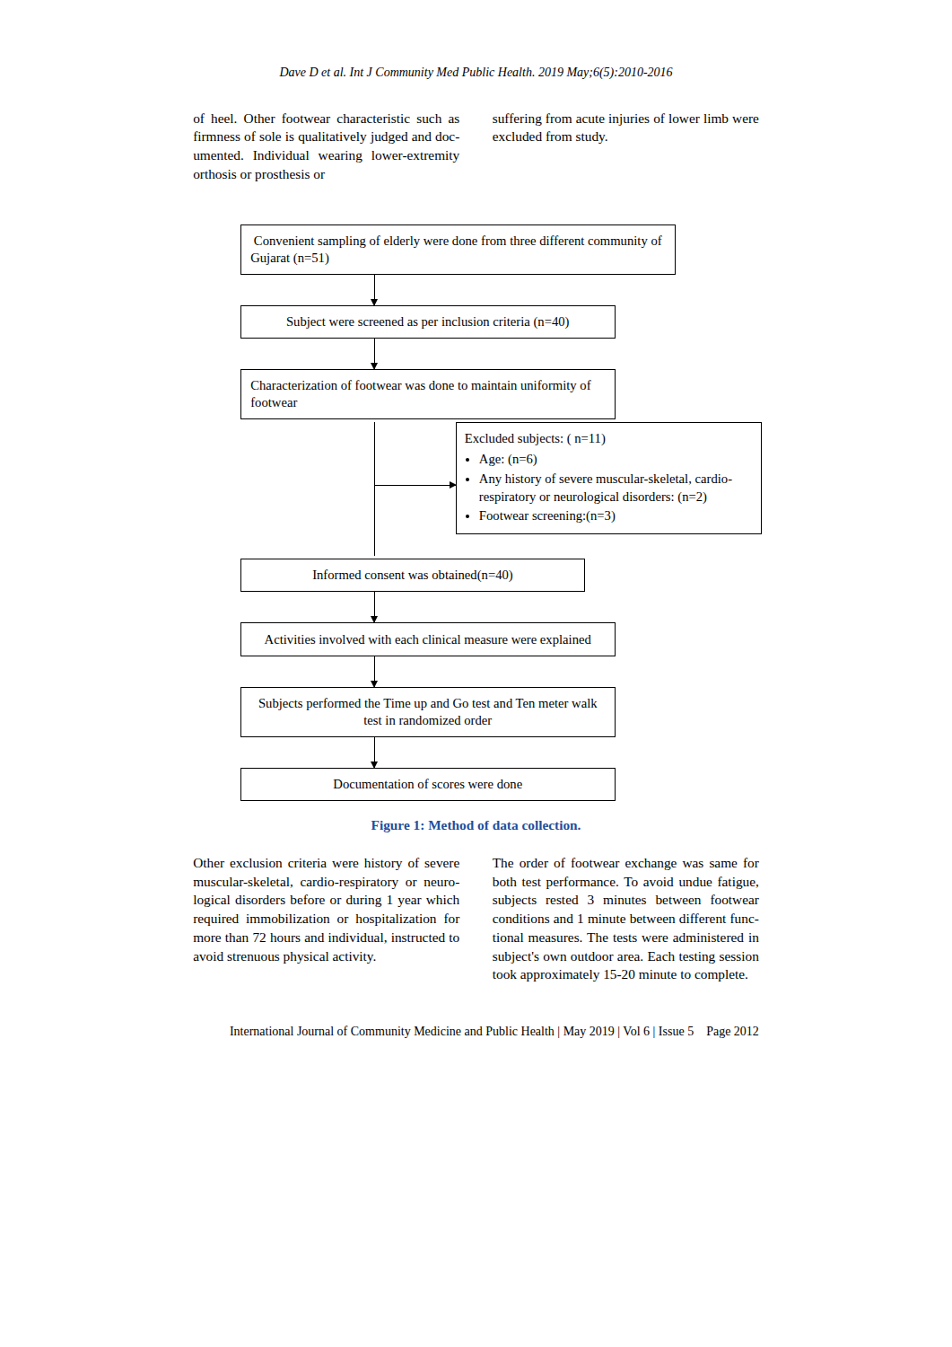Dave D et al. Int J Community Med Public Health. 2019 May;6(5):2010-2016
of heel. Other footwear characteristic such as firmness of sole is qualitatively judged and documented. Individual wearing lower-extremity orthosis or prosthesis or
suffering from acute injuries of lower limb were excluded from study.
Convenient sampling of elderly were done from three different community of Gujarat (n=51)
Subject were screened as per inclusion criteria (n=40)
Characterization of footwear was done to maintain uniformity of footwear
Excluded subjects: ( n=11)
Age: (n=6)
Any history of severe muscular-skeletal, cardio-respiratory or neurological disorders: (n=2)
Footwear screening:(n=3)
Informed consent was obtained(n=40)
Activities involved with each clinical measure were explained
Subjects performed the Time up and Go test and Ten meter walk test in randomized order
Documentation of scores were done
Figure 1: Method of data collection.
Other exclusion criteria were history of severe muscular-skeletal, cardio-respiratory or neurological disorders before or during 1 year which required immobilization or hospitalization for more than 72 hours and individual, instructed to avoid strenuous physical activity.
The order of footwear exchange was same for both test performance. To avoid undue fatigue, subjects rested 3 minutes between footwear conditions and 1 minute between different functional measures. The tests were administered in subject's own outdoor area. Each testing session took approximately 15-20 minute to complete.
International Journal of Community Medicine and Public Health | May 2019 | Vol 6 | Issue 5 Page 2012